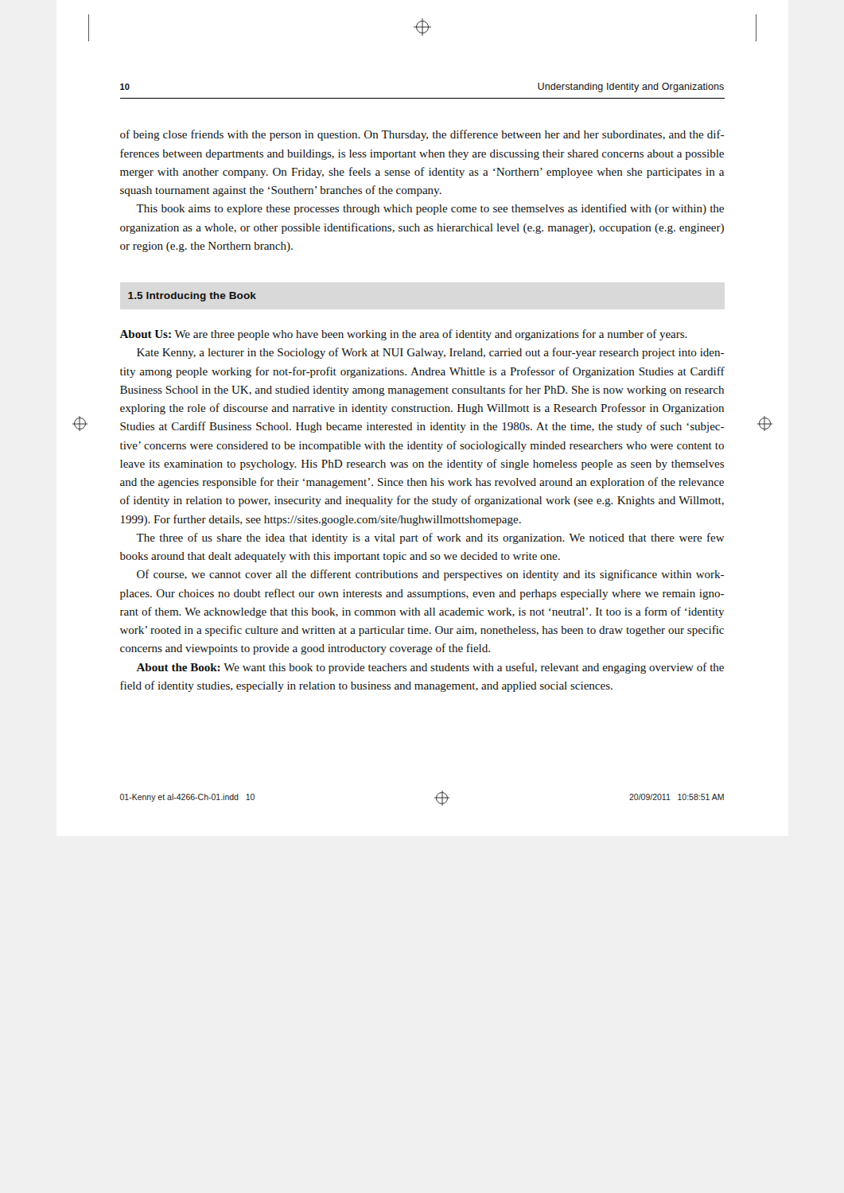10 Understanding Identity and Organizations
of being close friends with the person in question. On Thursday, the difference between her and her subordinates, and the differences between departments and buildings, is less important when they are discussing their shared concerns about a possible merger with another company. On Friday, she feels a sense of identity as a ‘Northern’ employee when she participates in a squash tournament against the ‘Southern’ branches of the company.
This book aims to explore these processes through which people come to see themselves as identified with (or within) the organization as a whole, or other possible identifications, such as hierarchical level (e.g. manager), occupation (e.g. engineer) or region (e.g. the Northern branch).
1.5 Introducing the Book
About Us: We are three people who have been working in the area of identity and organizations for a number of years.
Kate Kenny, a lecturer in the Sociology of Work at NUI Galway, Ireland, carried out a four-year research project into identity among people working for not-for-profit organizations. Andrea Whittle is a Professor of Organization Studies at Cardiff Business School in the UK, and studied identity among management consultants for her PhD. She is now working on research exploring the role of discourse and narrative in identity construction. Hugh Willmott is a Research Professor in Organization Studies at Cardiff Business School. Hugh became interested in identity in the 1980s. At the time, the study of such ‘subjective’ concerns were considered to be incompatible with the identity of sociologically minded researchers who were content to leave its examination to psychology. His PhD research was on the identity of single homeless people as seen by themselves and the agencies responsible for their ‘management’. Since then his work has revolved around an exploration of the relevance of identity in relation to power, insecurity and inequality for the study of organizational work (see e.g. Knights and Willmott, 1999). For further details, see https://sites.google.com/site/hughwillmottshomepage.
The three of us share the idea that identity is a vital part of work and its organization. We noticed that there were few books around that dealt adequately with this important topic and so we decided to write one.
Of course, we cannot cover all the different contributions and perspectives on identity and its significance within workplaces. Our choices no doubt reflect our own interests and assumptions, even and perhaps especially where we remain ignorant of them. We acknowledge that this book, in common with all academic work, is not ‘neutral’. It too is a form of ‘identity work’ rooted in a specific culture and written at a particular time. Our aim, nonetheless, has been to draw together our specific concerns and viewpoints to provide a good introductory coverage of the field.
About the Book: We want this book to provide teachers and students with a useful, relevant and engaging overview of the field of identity studies, especially in relation to business and management, and applied social sciences.
01-Kenny et al-4266-Ch-01.indd 10 20/09/2011 10:58:51 AM